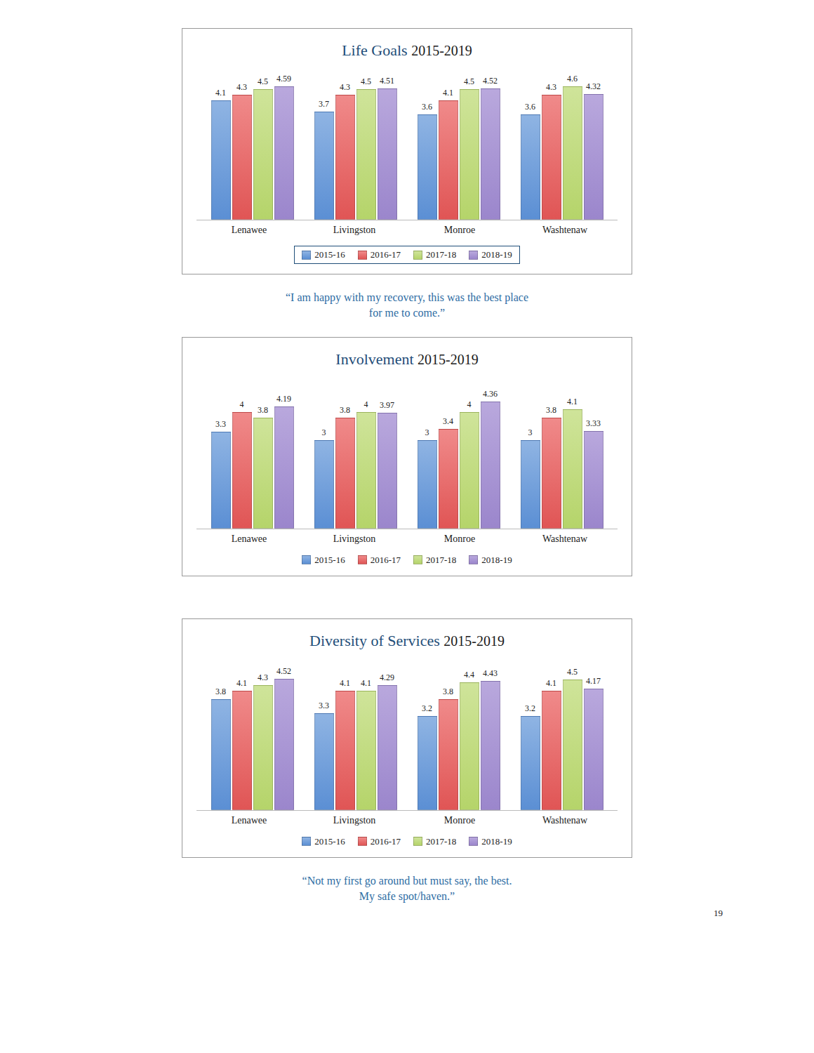Life Goals 2015-2019
4.1
4.3
4.5
4.59
3.7
4.3
4.5
4.51
3.6
4.1
4.5
4.52
3.6
4.3
4.6
4.32
Lenawee Livingston Monroe Washtenaw
2015-16
2016-17
2017-18
2018-19
“I am happy with my recovery, this was the best place
for me to come.”
Involvement 2015-2019
3.3
4
3.8
4.19
3
3.8
4
3.97
3
3.4
4
4.36
3
3.8
4.1
3.33
Lenawee Livingston Monroe Washtenaw
2015-16
2016-17
2017-18
2018-19
Diversity of Services 2015-2019
3.8
4.1
4.3
4.52
3.3
4.1
4.1
4.29
3.2
3.8
4.4
4.43
3.2
4.1
4.5
4.17
Lenawee Livingston Monroe Washtenaw
2015-16
2016-17
2017-18
2018-19
“Not my first go around but must say, the best.
My safe spot/haven.”
19